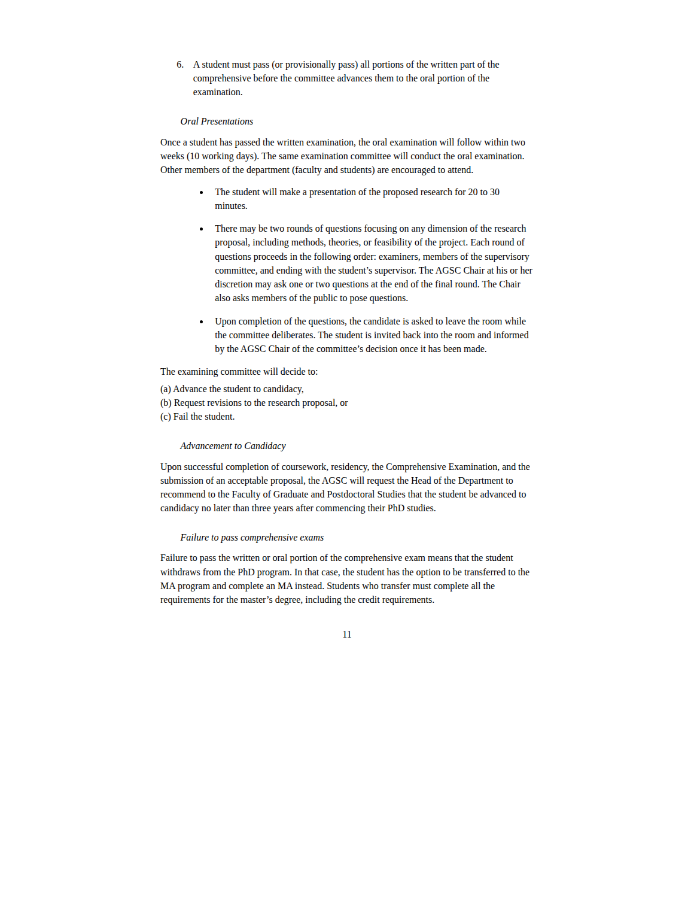A student must pass (or provisionally pass) all portions of the written part of the comprehensive before the committee advances them to the oral portion of the examination.
Oral Presentations
Once a student has passed the written examination, the oral examination will follow within two weeks (10 working days). The same examination committee will conduct the oral examination. Other members of the department (faculty and students) are encouraged to attend.
The student will make a presentation of the proposed research for 20 to 30 minutes.
There may be two rounds of questions focusing on any dimension of the research proposal, including methods, theories, or feasibility of the project. Each round of questions proceeds in the following order: examiners, members of the supervisory committee, and ending with the student’s supervisor. The AGSC Chair at his or her discretion may ask one or two questions at the end of the final round. The Chair also asks members of the public to pose questions.
Upon completion of the questions, the candidate is asked to leave the room while the committee deliberates. The student is invited back into the room and informed by the AGSC Chair of the committee’s decision once it has been made.
The examining committee will decide to:
(a) Advance the student to candidacy,
(b) Request revisions to the research proposal, or
(c) Fail the student.
Advancement to Candidacy
Upon successful completion of coursework, residency, the Comprehensive Examination, and the submission of an acceptable proposal, the AGSC will request the Head of the Department to recommend to the Faculty of Graduate and Postdoctoral Studies that the student be advanced to candidacy no later than three years after commencing their PhD studies.
Failure to pass comprehensive exams
Failure to pass the written or oral portion of the comprehensive exam means that the student withdraws from the PhD program. In that case, the student has the option to be transferred to the MA program and complete an MA instead. Students who transfer must complete all the requirements for the master’s degree, including the credit requirements.
11